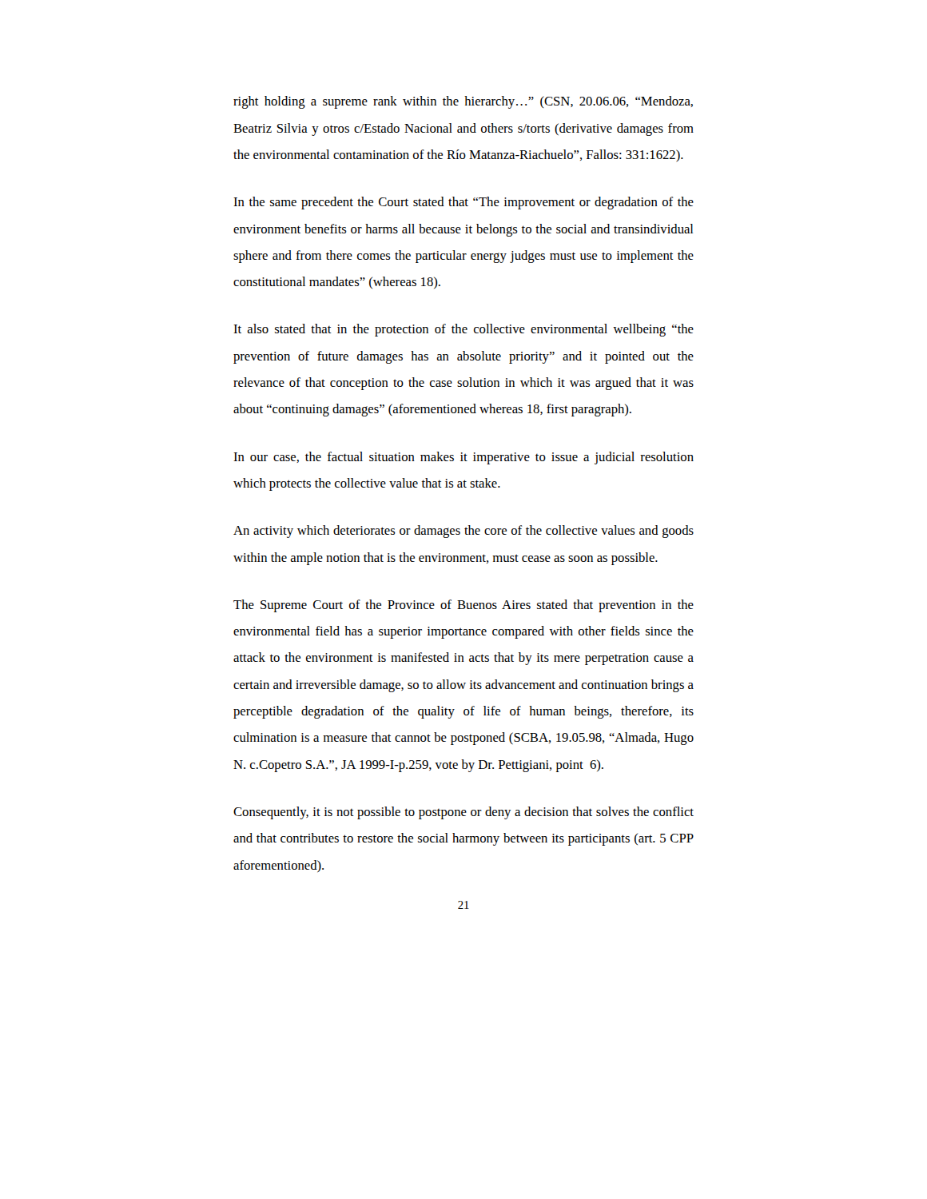right holding a supreme rank within the hierarchy…” (CSN, 20.06.06, “Mendoza, Beatriz Silvia y otros c/Estado Nacional and others s/torts (derivative damages from the environmental contamination of the Río Matanza-Riachuelo”, Fallos: 331:1622).
In the same precedent the Court stated that “The improvement or degradation of the environment benefits or harms all because it belongs to the social and transindividual sphere and from there comes the particular energy judges must use to implement the constitutional mandates” (whereas 18).
It also stated that in the protection of the collective environmental wellbeing “the prevention of future damages has an absolute priority” and it pointed out the relevance of that conception to the case solution in which it was argued that it was about “continuing damages” (aforementioned whereas 18, first paragraph).
In our case, the factual situation makes it imperative to issue a judicial resolution which protects the collective value that is at stake.
An activity which deteriorates or damages the core of the collective values and goods within the ample notion that is the environment, must cease as soon as possible.
The Supreme Court of the Province of Buenos Aires stated that prevention in the environmental field has a superior importance compared with other fields since the attack to the environment is manifested in acts that by its mere perpetration cause a certain and irreversible damage, so to allow its advancement and continuation brings a perceptible degradation of the quality of life of human beings, therefore, its culmination is a measure that cannot be postponed (SCBA, 19.05.98, “Almada, Hugo N. c.Copetro S.A.”, JA 1999-I-p.259, vote by Dr. Pettigiani, point 6).
Consequently, it is not possible to postpone or deny a decision that solves the conflict and that contributes to restore the social harmony between its participants (art. 5 CPP aforementioned).
21